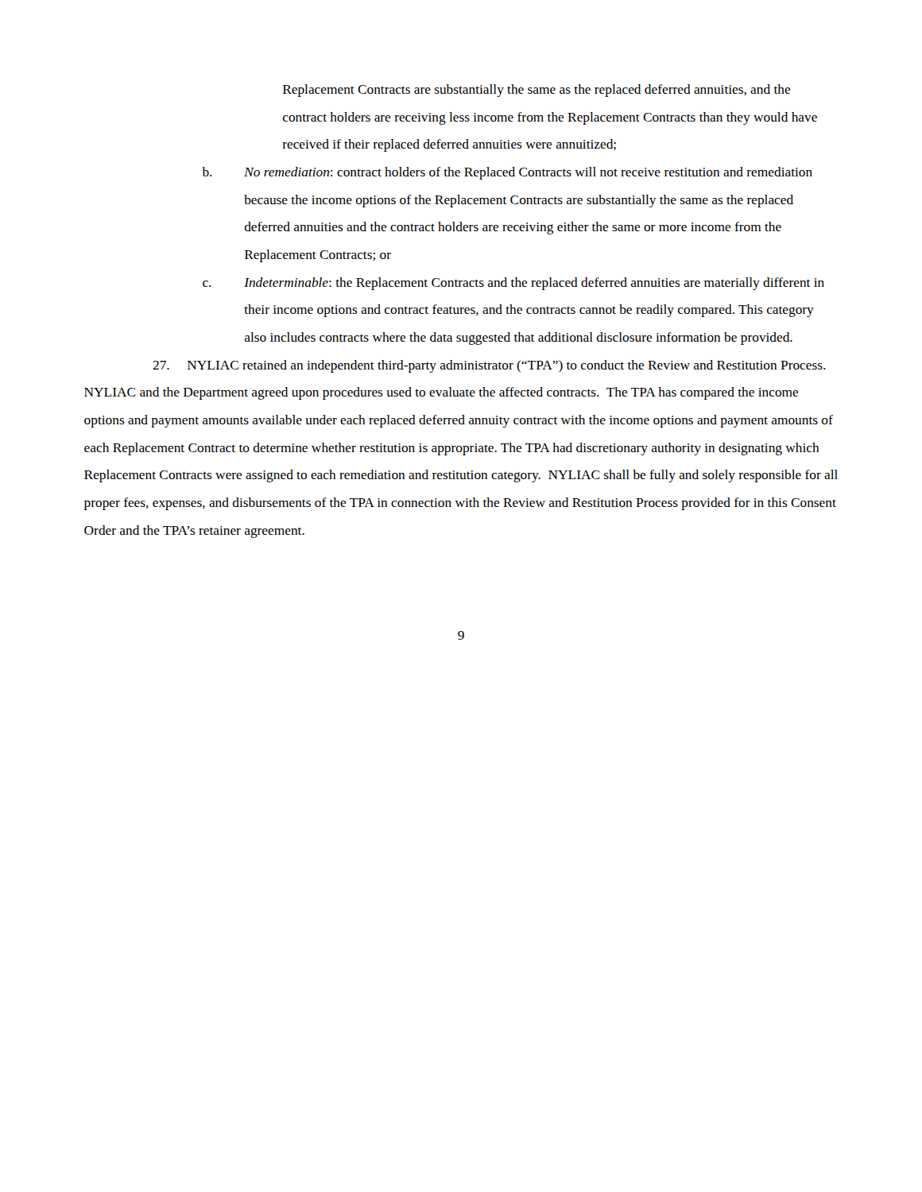Replacement Contracts are substantially the same as the replaced deferred annuities, and the contract holders are receiving less income from the Replacement Contracts than they would have received if their replaced deferred annuities were annuitized;
b.
No remediation: contract holders of the Replaced Contracts will not receive restitution and remediation because the income options of the Replacement Contracts are substantially the same as the replaced deferred annuities and the contract holders are receiving either the same or more income from the Replacement Contracts; or
c.
Indeterminable: the Replacement Contracts and the replaced deferred annuities are materially different in their income options and contract features, and the contracts cannot be readily compared. This category also includes contracts where the data suggested that additional disclosure information be provided.
27. NYLIAC retained an independent third-party administrator (“TPA”) to conduct the Review and Restitution Process. NYLIAC and the Department agreed upon procedures used to evaluate the affected contracts. The TPA has compared the income options and payment amounts available under each replaced deferred annuity contract with the income options and payment amounts of each Replacement Contract to determine whether restitution is appropriate. The TPA had discretionary authority in designating which Replacement Contracts were assigned to each remediation and restitution category. NYLIAC shall be fully and solely responsible for all proper fees, expenses, and disbursements of the TPA in connection with the Review and Restitution Process provided for in this Consent Order and the TPA’s retainer agreement.
9